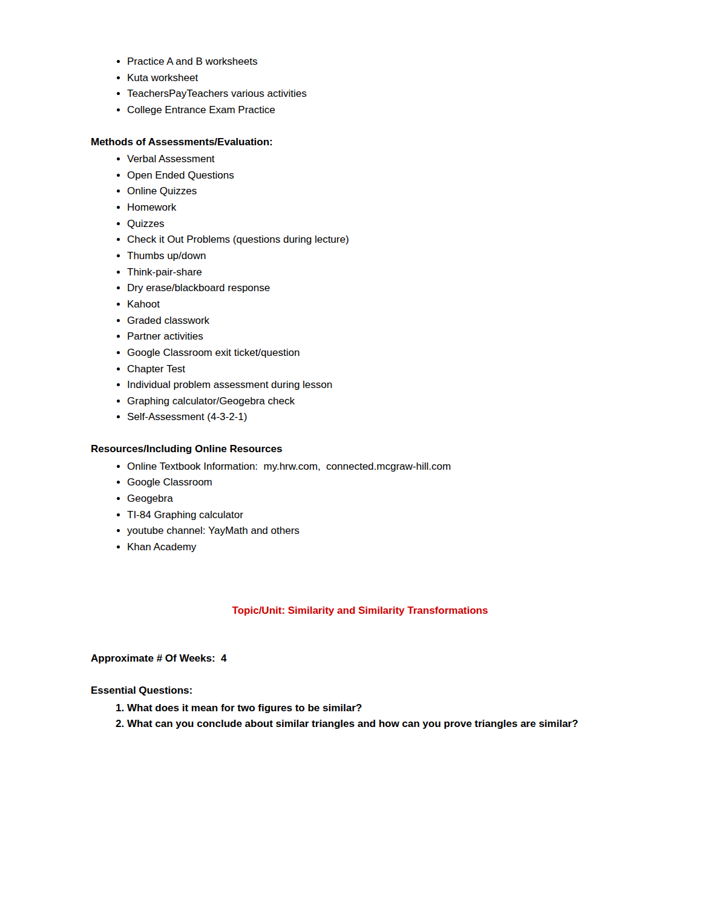Practice A and B worksheets
Kuta worksheet
TeachersPayTeachers various activities
College Entrance Exam Practice
Methods of Assessments/Evaluation:
Verbal Assessment
Open Ended Questions
Online Quizzes
Homework
Quizzes
Check it Out Problems (questions during lecture)
Thumbs up/down
Think-pair-share
Dry erase/blackboard response
Kahoot
Graded classwork
Partner activities
Google Classroom exit ticket/question
Chapter Test
Individual problem assessment during lesson
Graphing calculator/Geogebra check
Self-Assessment (4-3-2-1)
Resources/Including Online Resources
Online Textbook Information: my.hrw.com, connected.mcgraw-hill.com
Google Classroom
Geogebra
TI-84 Graphing calculator
youtube channel: YayMath and others
Khan Academy
Topic/Unit: Similarity and Similarity Transformations
Approximate # Of Weeks: 4
Essential Questions:
What does it mean for two figures to be similar?
What can you conclude about similar triangles and how can you prove triangles are similar?